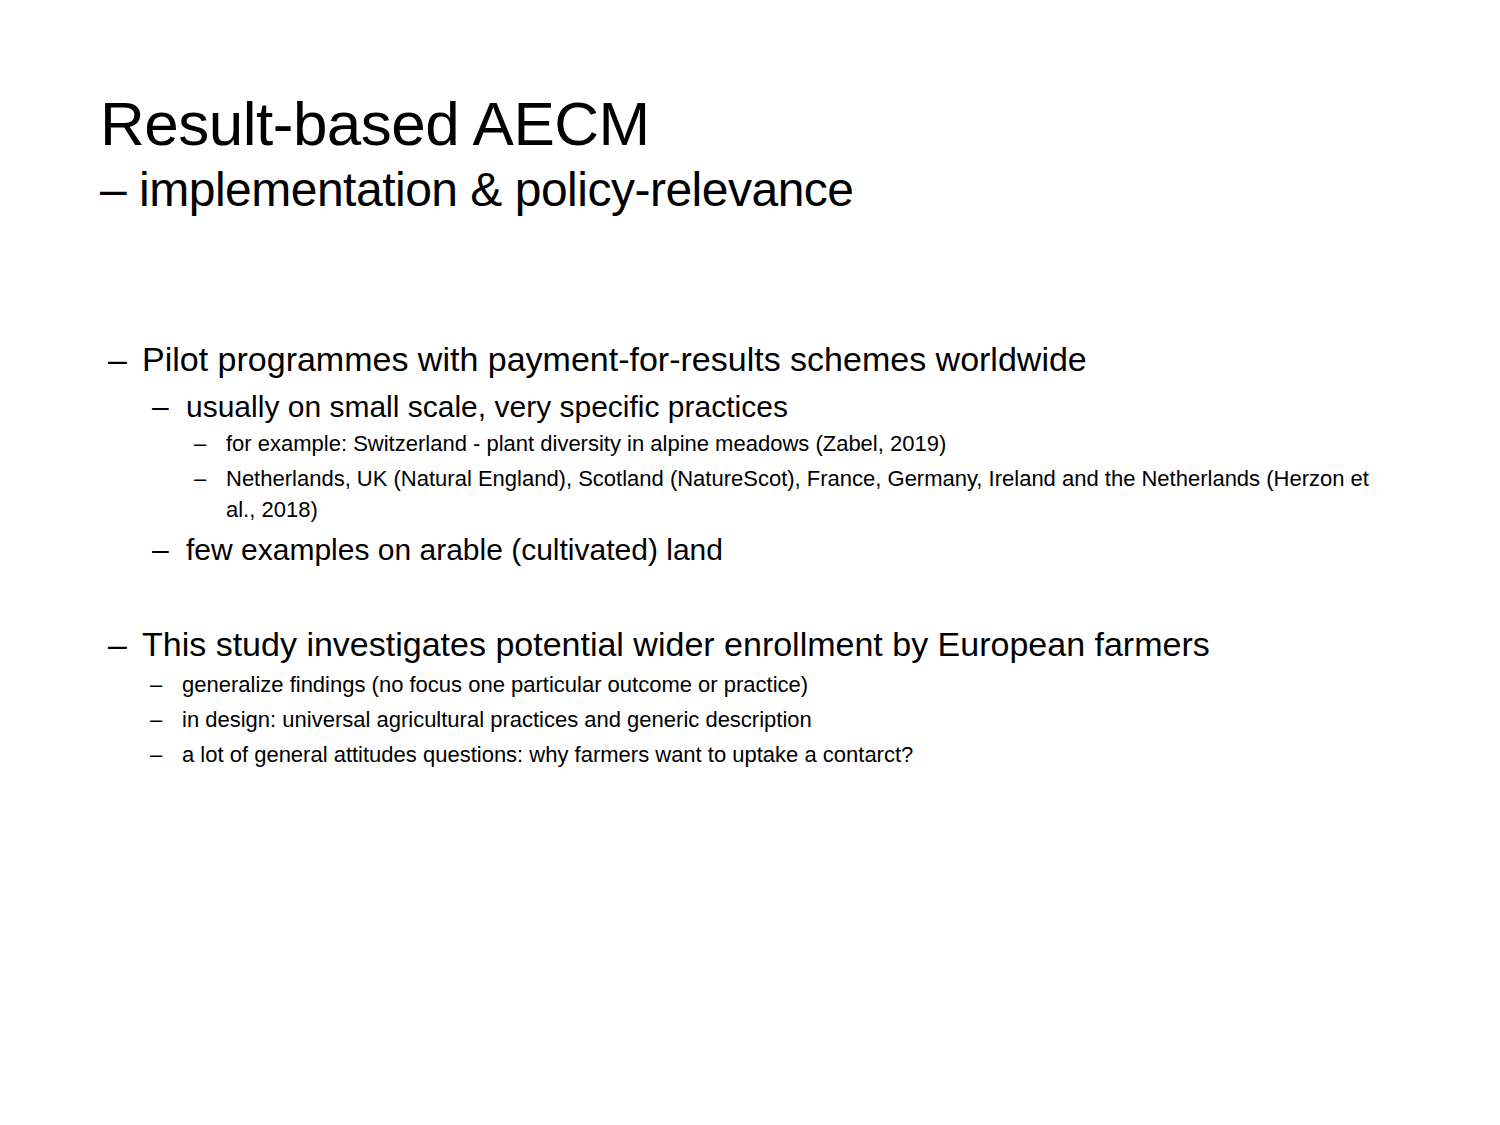Result-based AECM – implementation & policy-relevance
Pilot programmes with payment-for-results schemes worldwide
usually on small scale, very specific practices
for example: Switzerland - plant diversity in alpine meadows (Zabel, 2019)
Netherlands, UK (Natural England), Scotland (NatureScot), France, Germany, Ireland and the Netherlands (Herzon et al., 2018)
few examples on arable (cultivated) land
This study investigates potential wider enrollment by European farmers
generalize findings (no focus one particular outcome or practice)
in design: universal agricultural practices and generic description
a lot of general attitudes questions: why farmers want to uptake a contarct?